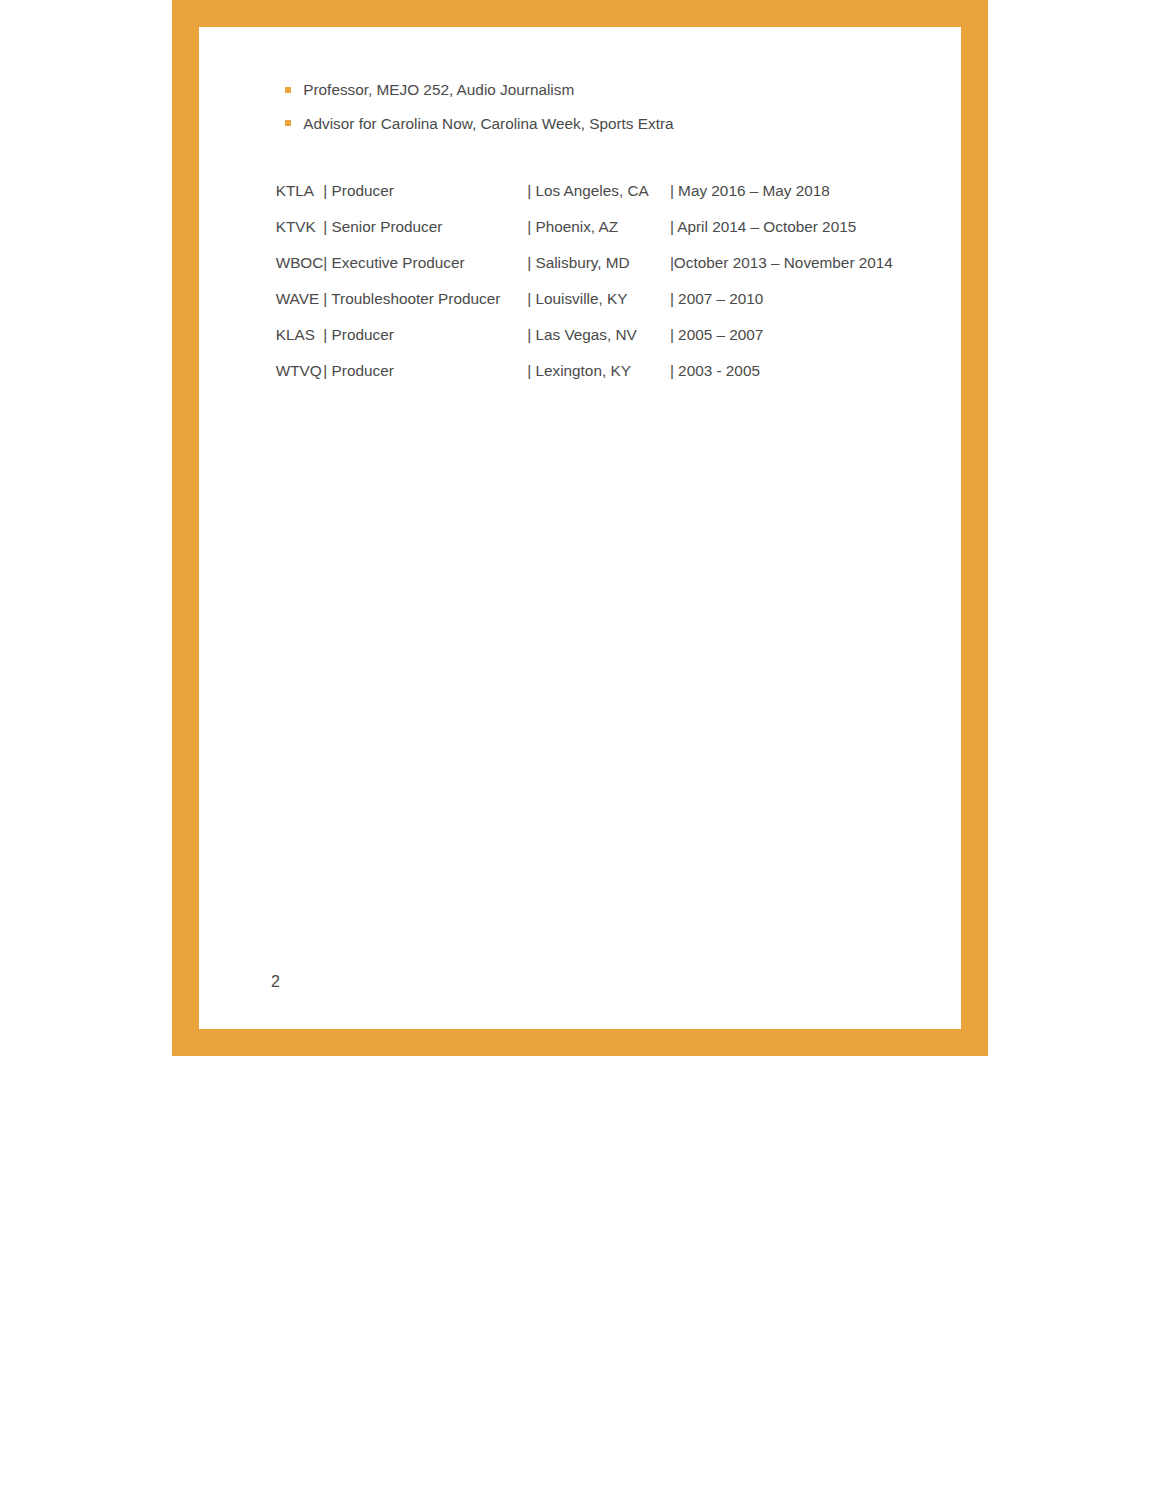Professor, MEJO 252, Audio Journalism
Advisor for Carolina Now, Carolina Week, Sports Extra
| KTLA | / Producer | / Los Angeles, CA | / May 2016 – May 2018 |
| KTVK | / Senior Producer | / Phoenix, AZ | / April 2014 – October 2015 |
| WBOC | / Executive Producer | / Salisbury, MD | /October 2013 – November 2014 |
| WAVE | / Troubleshooter Producer | / Louisville, KY | / 2007 – 2010 |
| KLAS | / Producer | / Las Vegas, NV | / 2005 – 2007 |
| WTVQ | / Producer | / Lexington, KY | / 2003 - 2005 |
2